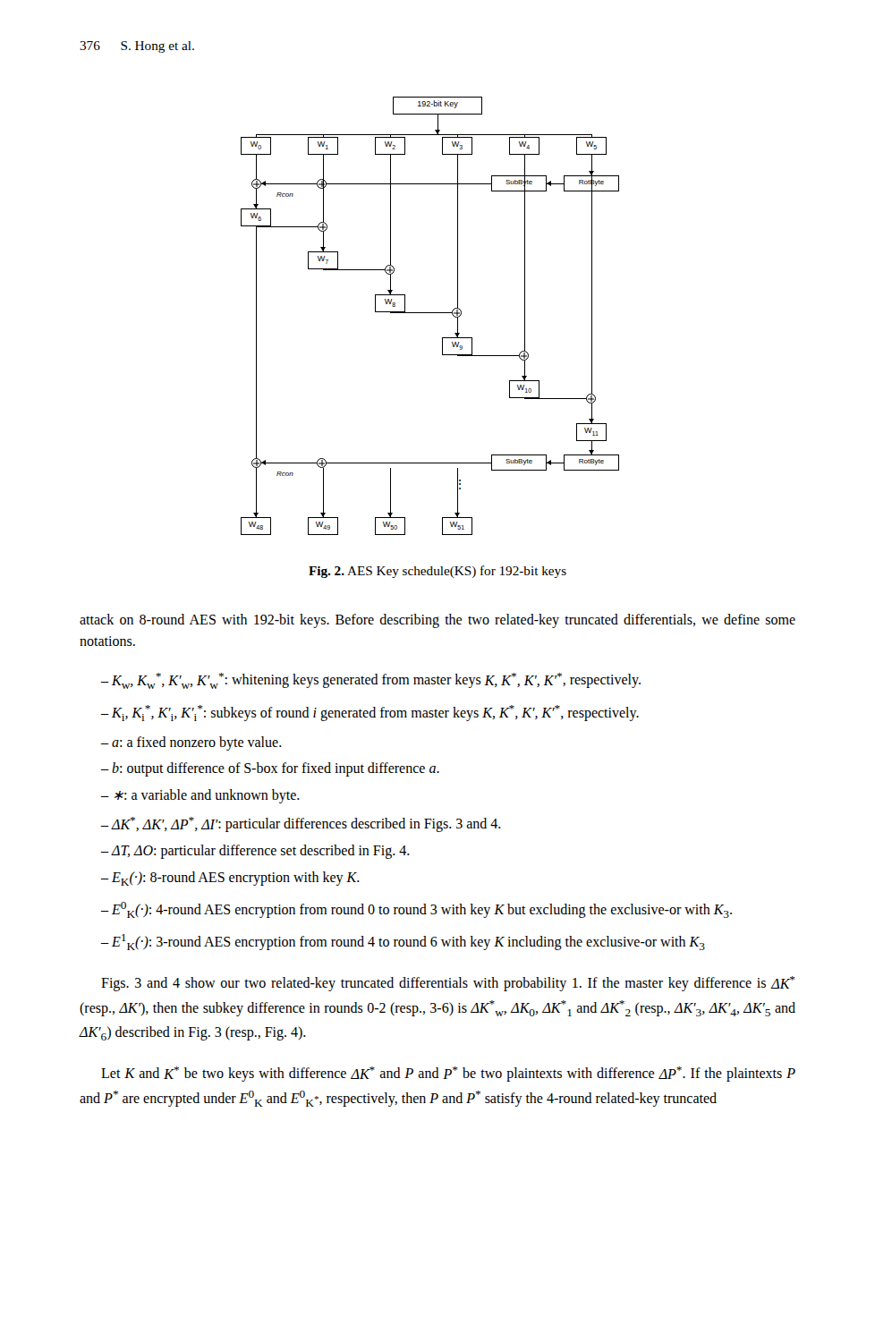376 S. Hong et al.
192-bit Key
W0
W1
W2
W3
W4
W5
RotByte
SubByte
Rcon
W6
W7
W8
W9
W10
W11
RotByte
SubByte
Rcon
⋮
W48
W49
W50
W51
Fig. 2. AES Key schedule(KS) for 192-bit keys
attack on 8-round AES with 192-bit keys. Before describing the two related-key truncated differentials, we define some notations.
Kw, Kw*, K′w, K′w*: whitening keys generated from master keys K, K*, K′, K′*, respectively.
Ki, Ki*, K′i, K′i*: subkeys of round i generated from master keys K, K*, K′, K′*, respectively.
a: a fixed nonzero byte value.
b: output difference of S-box for fixed input difference a.
∗: a variable and unknown byte.
ΔK*, ΔK′, ΔP*, ΔI′: particular differences described in Figs. 3 and 4.
ΔT, ΔO: particular difference set described in Fig. 4.
EK(·): 8-round AES encryption with key K.
E0K(·): 4-round AES encryption from round 0 to round 3 with key K but excluding the exclusive-or with K3.
E1K(·): 3-round AES encryption from round 4 to round 6 with key K including the exclusive-or with K3
Figs. 3 and 4 show our two related-key truncated differentials with probability 1. If the master key difference is ΔK* (resp., ΔK′), then the subkey difference in rounds 0-2 (resp., 3-6) is ΔK*w, ΔK0, ΔK*1 and ΔK*2 (resp., ΔK′3, ΔK′4, ΔK′5 and ΔK′6) described in Fig. 3 (resp., Fig. 4).
Let K and K* be two keys with difference ΔK* and P and P* be two plaintexts with difference ΔP*. If the plaintexts P and P* are encrypted under E0K and E0K*, respectively, then P and P* satisfy the 4-round related-key truncated